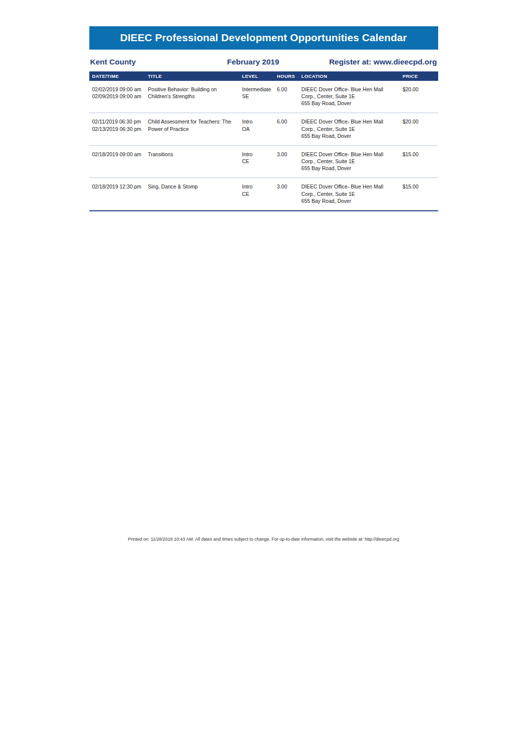DIEEC Professional Development Opportunities Calendar
Kent County
February 2019
Register at: www.dieecpd.org
| DATE/TIME | TITLE | LEVEL | HOURS | LOCATION | PRICE |
| --- | --- | --- | --- | --- | --- |
| 02/02/2019 09:00 am 02/09/2019 09:00 am | Positive Behavior: Building on Children's Strengths | Intermediate SE | 6.00 | DIEEC Dover Office- Blue Hen Mall Corp., Center, Suite 1E 655 Bay Road, Dover | $20.00 |
| 02/11/2019 06:30 pm 02/13/2019 06:30 pm | Child Assessment for Teachers: The Power of Practice | Intro OA | 6.00 | DIEEC Dover Office- Blue Hen Mall Corp., Center, Suite 1E 655 Bay Road, Dover | $20.00 |
| 02/18/2019 09:00 am | Transitions | Intro CE | 3.00 | DIEEC Dover Office- Blue Hen Mall Corp., Center, Suite 1E 655 Bay Road, Dover | $15.00 |
| 02/18/2019 12:30 pm | Sing, Dance & Stomp | Intro CE | 3.00 | DIEEC Dover Office- Blue Hen Mall Corp., Center, Suite 1E 655 Bay Road, Dover | $15.00 |
Printed on: 11/28/2018 10:43 AM. All dates and times subject to change. For up-to-date information, visit the website at: http://dieecpd.org